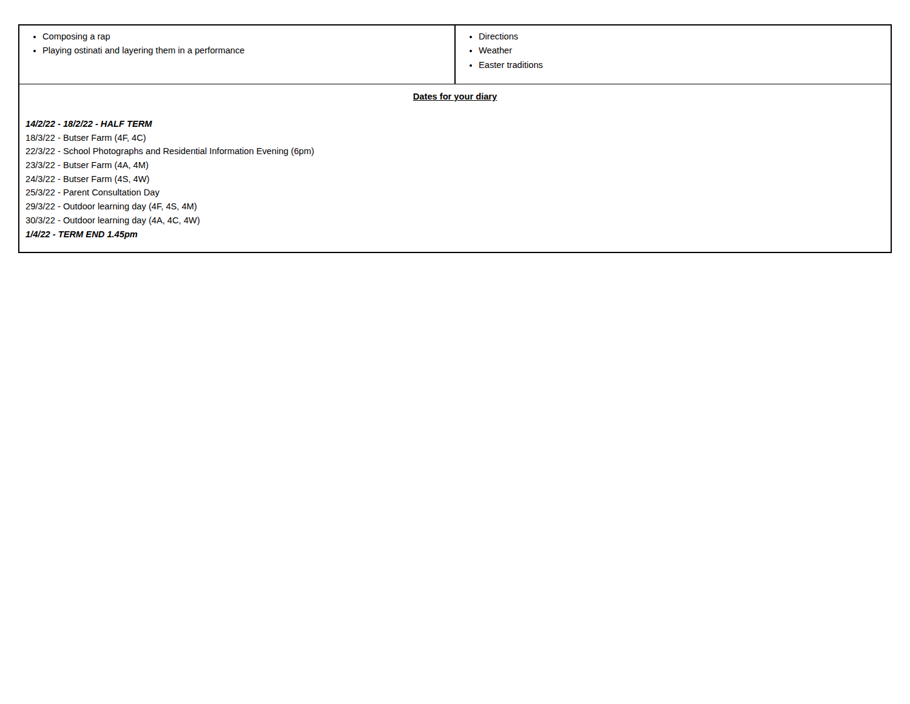| Composing a rap Playing ostinati and layering them in a performance | Directions Weather Easter traditions |
| Dates for your diary 14/2/22 - 18/2/22 - HALF TERM 18/3/22 - Butser Farm (4F, 4C) 22/3/22 - School Photographs and Residential Information Evening (6pm) 23/3/22 - Butser Farm (4A, 4M) 24/3/22 - Butser Farm (4S, 4W) 25/3/22 - Parent Consultation Day 29/3/22 - Outdoor learning day (4F, 4S, 4M) 30/3/22 - Outdoor learning day (4A, 4C, 4W) 1/4/22 - TERM END 1.45pm |